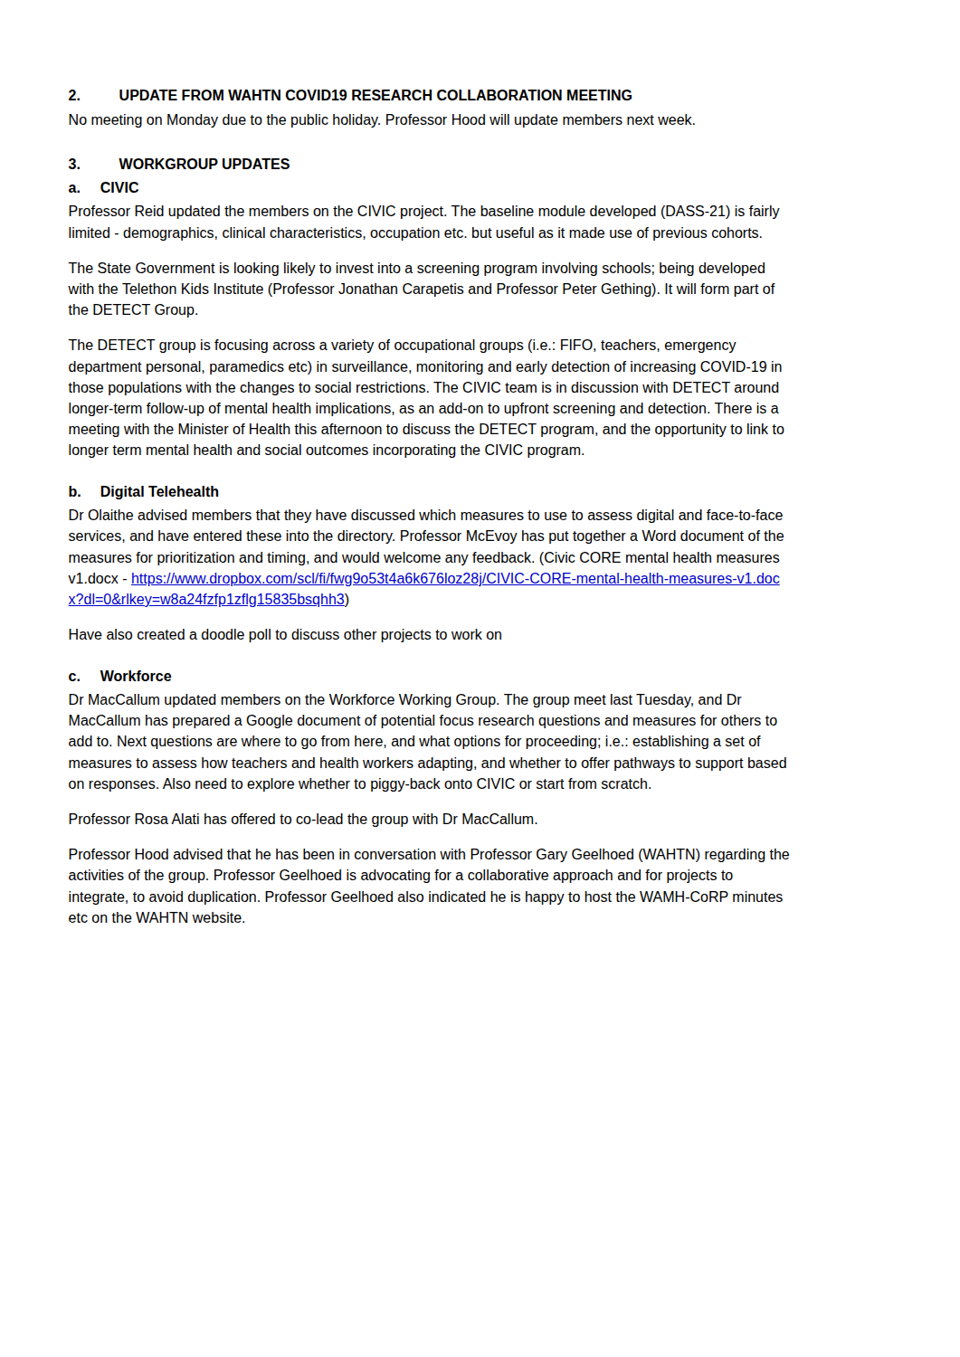2. Update from WAHTN COVID19 Research Collaboration Meeting
No meeting on Monday due to the public holiday. Professor Hood will update members next week.
3. Workgroup Updates
a. CIVIC
Professor Reid updated the members on the CIVIC project. The baseline module developed (DASS-21) is fairly limited - demographics, clinical characteristics, occupation etc. but useful as it made use of previous cohorts.
The State Government is looking likely to invest into a screening program involving schools; being developed with the Telethon Kids Institute (Professor Jonathan Carapetis and Professor Peter Gething). It will form part of the DETECT Group.
The DETECT group is focusing across a variety of occupational groups (i.e.: FIFO, teachers, emergency department personal, paramedics etc) in surveillance, monitoring and early detection of increasing COVID-19 in those populations with the changes to social restrictions. The CIVIC team is in discussion with DETECT around longer-term follow-up of mental health implications, as an add-on to upfront screening and detection. There is a meeting with the Minister of Health this afternoon to discuss the DETECT program, and the opportunity to link to longer term mental health and social outcomes incorporating the CIVIC program.
b. Digital Telehealth
Dr Olaithe advised members that they have discussed which measures to use to assess digital and face-to-face services, and have entered these into the directory. Professor McEvoy has put together a Word document of the measures for prioritization and timing, and would welcome any feedback. (Civic CORE mental health measures v1.docx - https://www.dropbox.com/scl/fi/fwg9o53t4a6k676loz28j/CIVIC-CORE-mental-health-measures-v1.docx?dl=0&rlkey=w8a24fzfp1zflg15835bsqhh3)
Have also created a doodle poll to discuss other projects to work on
c. Workforce
Dr MacCallum updated members on the Workforce Working Group. The group meet last Tuesday, and Dr MacCallum has prepared a Google document of potential focus research questions and measures for others to add to. Next questions are where to go from here, and what options for proceeding; i.e.: establishing a set of measures to assess how teachers and health workers adapting, and whether to offer pathways to support based on responses. Also need to explore whether to piggy-back onto CIVIC or start from scratch.
Professor Rosa Alati has offered to co-lead the group with Dr MacCallum.
Professor Hood advised that he has been in conversation with Professor Gary Geelhoed (WAHTN) regarding the activities of the group. Professor Geelhoed is advocating for a collaborative approach and for projects to integrate, to avoid duplication. Professor Geelhoed also indicated he is happy to host the WAMH-CoRP minutes etc on the WAHTN website.